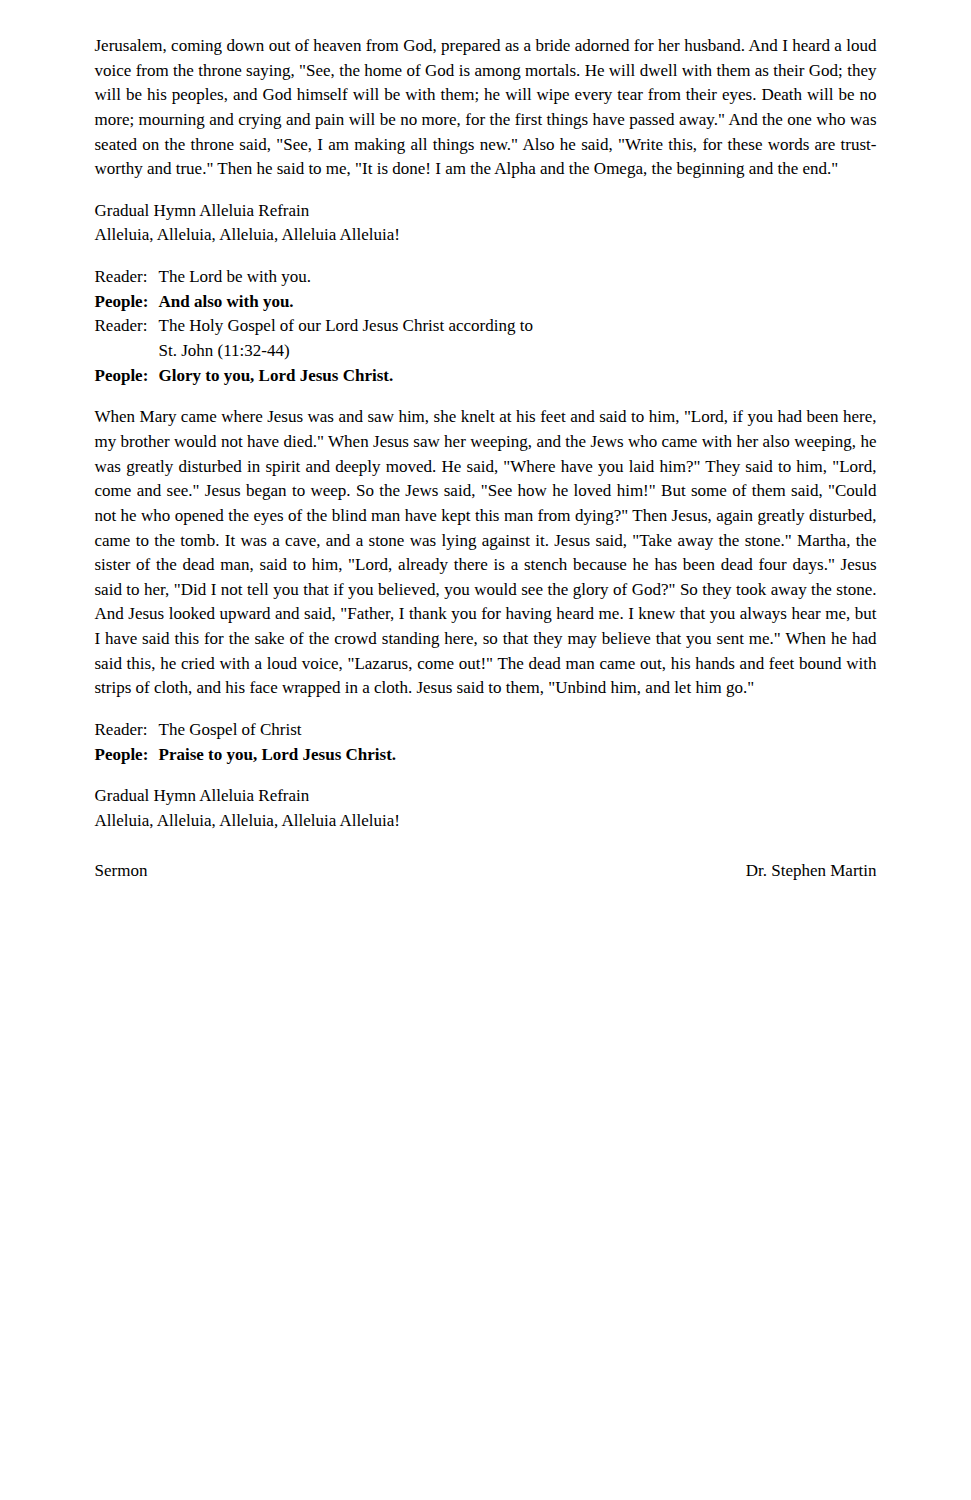Jerusalem, coming down out of heaven from God, prepared as a bride adorned for her husband. And I heard a loud voice from the throne saying, "See, the home of God is among mortals. He will dwell with them as their God; they will be his peoples, and God himself will be with them; he will wipe every tear from their eyes. Death will be no more; mourning and crying and pain will be no more, for the first things have passed away." And the one who was seated on the throne said, "See, I am making all things new." Also he said, "Write this, for these words are trustworthy and true." Then he said to me, "It is done! I am the Alpha and the Omega, the beginning and the end."
Gradual Hymn Alleluia Refrain
Alleluia, Alleluia, Alleluia, Alleluia Alleluia!
| Reader: | The Lord be with you. |
| People: | And also with you. |
| Reader: | The Holy Gospel of our Lord Jesus Christ according to St. John (11:32-44) |
| People: | Glory to you, Lord Jesus Christ. |
When Mary came where Jesus was and saw him, she knelt at his feet and said to him, "Lord, if you had been here, my brother would not have died." When Jesus saw her weeping, and the Jews who came with her also weeping, he was greatly disturbed in spirit and deeply moved. He said, "Where have you laid him?" They said to him, "Lord, come and see." Jesus began to weep. So the Jews said, "See how he loved him!" But some of them said, "Could not he who opened the eyes of the blind man have kept this man from dying?" Then Jesus, again greatly disturbed, came to the tomb. It was a cave, and a stone was lying against it. Jesus said, "Take away the stone." Martha, the sister of the dead man, said to him, "Lord, already there is a stench because he has been dead four days." Jesus said to her, "Did I not tell you that if you believed, you would see the glory of God?" So they took away the stone. And Jesus looked upward and said, "Father, I thank you for having heard me. I knew that you always hear me, but I have said this for the sake of the crowd standing here, so that they may believe that you sent me." When he had said this, he cried with a loud voice, "Lazarus, come out!" The dead man came out, his hands and feet bound with strips of cloth, and his face wrapped in a cloth. Jesus said to them, "Unbind him, and let him go."
| Reader: | The Gospel of Christ |
| People: | Praise to you, Lord Jesus Christ. |
Gradual Hymn Alleluia Refrain
Alleluia, Alleluia, Alleluia, Alleluia Alleluia!
Sermon Dr. Stephen Martin